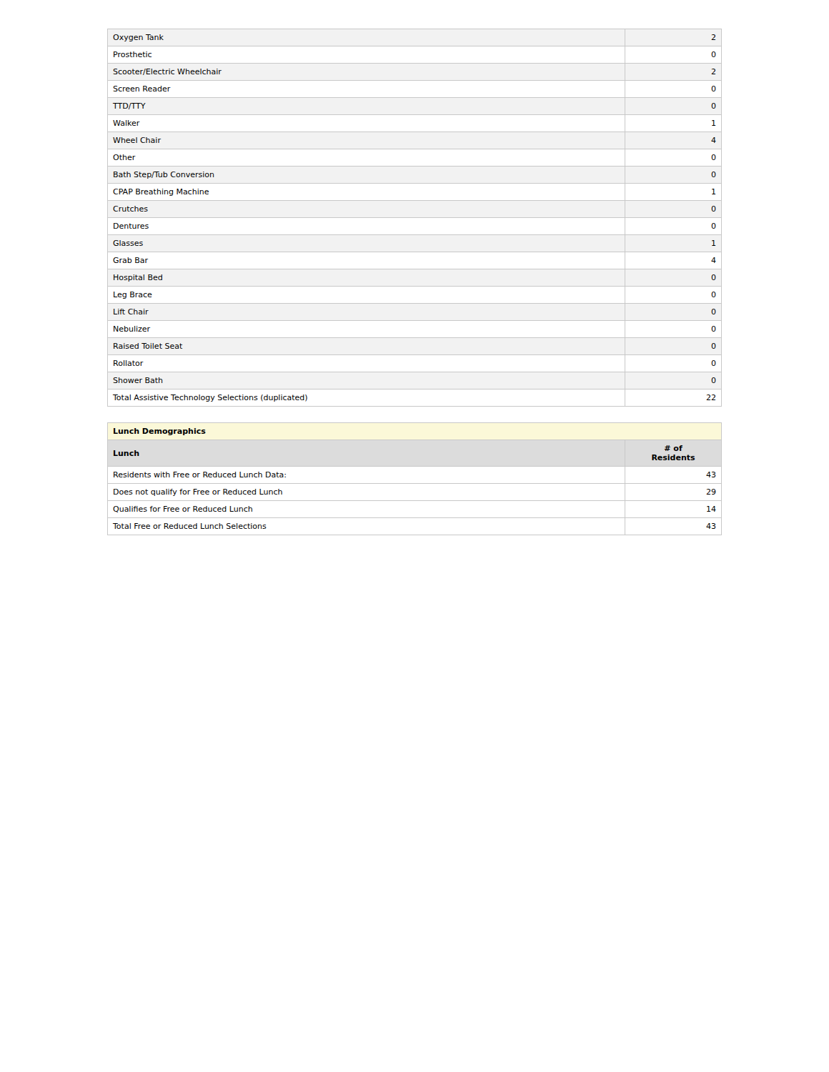| Oxygen Tank | 2 |
| Prosthetic | 0 |
| Scooter/Electric Wheelchair | 2 |
| Screen Reader | 0 |
| TTD/TTY | 0 |
| Walker | 1 |
| Wheel Chair | 4 |
| Other | 0 |
| Bath Step/Tub Conversion | 0 |
| CPAP Breathing Machine | 1 |
| Crutches | 0 |
| Dentures | 0 |
| Glasses | 1 |
| Grab Bar | 4 |
| Hospital Bed | 0 |
| Leg Brace | 0 |
| Lift Chair | 0 |
| Nebulizer | 0 |
| Raised Toilet Seat | 0 |
| Rollator | 0 |
| Shower Bath | 0 |
| Total Assistive Technology Selections (duplicated) | 22 |
| Lunch Demographics |
| Lunch | # of Residents |
| Residents with Free or Reduced Lunch Data: | 43 |
| Does not qualify for Free or Reduced Lunch | 29 |
| Qualifies for Free or Reduced Lunch | 14 |
| Total Free or Reduced Lunch Selections | 43 |